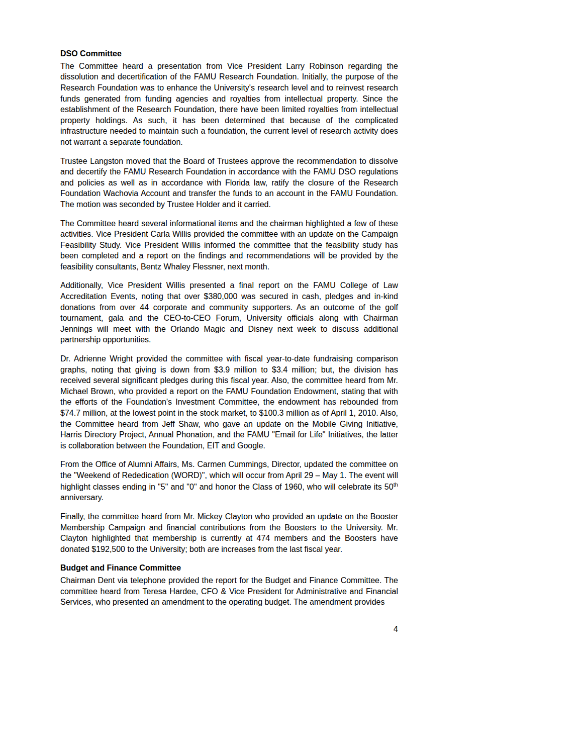DSO Committee
The Committee heard a presentation from Vice President Larry Robinson regarding the dissolution and decertification of the FAMU Research Foundation. Initially, the purpose of the Research Foundation was to enhance the University's research level and to reinvest research funds generated from funding agencies and royalties from intellectual property. Since the establishment of the Research Foundation, there have been limited royalties from intellectual property holdings. As such, it has been determined that because of the complicated infrastructure needed to maintain such a foundation, the current level of research activity does not warrant a separate foundation.
Trustee Langston moved that the Board of Trustees approve the recommendation to dissolve and decertify the FAMU Research Foundation in accordance with the FAMU DSO regulations and policies as well as in accordance with Florida law, ratify the closure of the Research Foundation Wachovia Account and transfer the funds to an account in the FAMU Foundation. The motion was seconded by Trustee Holder and it carried.
The Committee heard several informational items and the chairman highlighted a few of these activities. Vice President Carla Willis provided the committee with an update on the Campaign Feasibility Study. Vice President Willis informed the committee that the feasibility study has been completed and a report on the findings and recommendations will be provided by the feasibility consultants, Bentz Whaley Flessner, next month.
Additionally, Vice President Willis presented a final report on the FAMU College of Law Accreditation Events, noting that over $380,000 was secured in cash, pledges and in-kind donations from over 44 corporate and community supporters. As an outcome of the golf tournament, gala and the CEO-to-CEO Forum, University officials along with Chairman Jennings will meet with the Orlando Magic and Disney next week to discuss additional partnership opportunities.
Dr. Adrienne Wright provided the committee with fiscal year-to-date fundraising comparison graphs, noting that giving is down from $3.9 million to $3.4 million; but, the division has received several significant pledges during this fiscal year. Also, the committee heard from Mr. Michael Brown, who provided a report on the FAMU Foundation Endowment, stating that with the efforts of the Foundation's Investment Committee, the endowment has rebounded from $74.7 million, at the lowest point in the stock market, to $100.3 million as of April 1, 2010. Also, the Committee heard from Jeff Shaw, who gave an update on the Mobile Giving Initiative, Harris Directory Project, Annual Phonation, and the FAMU "Email for Life" Initiatives, the latter is collaboration between the Foundation, EIT and Google.
From the Office of Alumni Affairs, Ms. Carmen Cummings, Director, updated the committee on the "Weekend of Rededication (WORD)", which will occur from April 29 – May 1. The event will highlight classes ending in "5" and "0" and honor the Class of 1960, who will celebrate its 50th anniversary.
Finally, the committee heard from Mr. Mickey Clayton who provided an update on the Booster Membership Campaign and financial contributions from the Boosters to the University. Mr. Clayton highlighted that membership is currently at 474 members and the Boosters have donated $192,500 to the University; both are increases from the last fiscal year.
Budget and Finance Committee
Chairman Dent via telephone provided the report for the Budget and Finance Committee. The committee heard from Teresa Hardee, CFO & Vice President for Administrative and Financial Services, who presented an amendment to the operating budget. The amendment provides
4